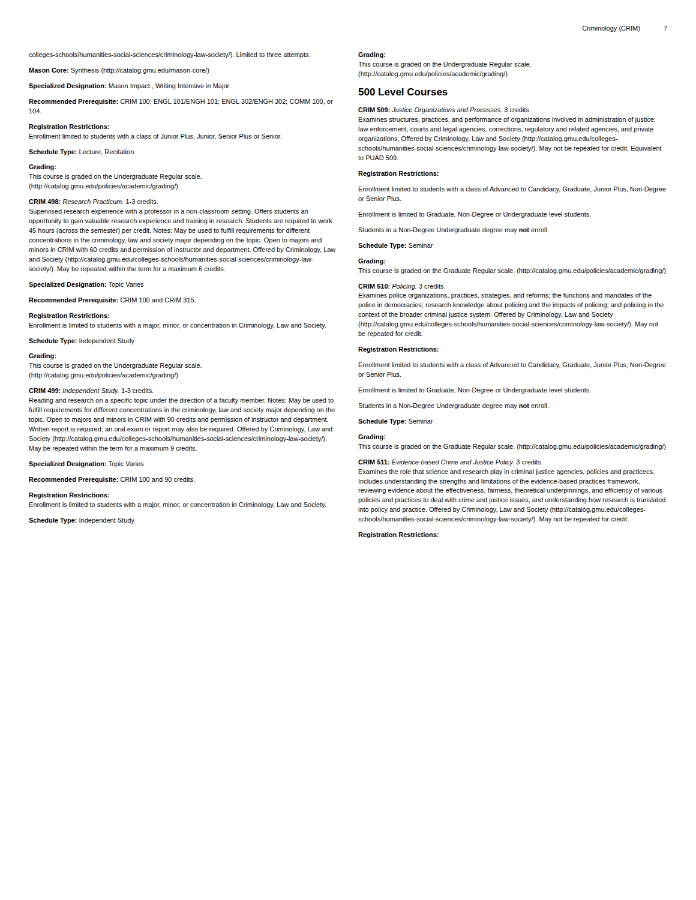Criminology (CRIM) 7
colleges-schools/humanities-social-sciences/criminology-law-society/). Limited to three attempts.
Mason Core: Synthesis (http://catalog.gmu.edu/mason-core/)
Specialized Designation: Mason Impact., Writing Intensive in Major
Recommended Prerequisite: CRIM 100; ENGL 101/ENGH 101; ENGL 302/ENGH 302; COMM 100, or 104.
Registration Restrictions:
Enrollment limited to students with a class of Junior Plus, Junior, Senior Plus or Senior.
Schedule Type: Lecture, Recitation
Grading:
This course is graded on the Undergraduate Regular scale. (http://catalog.gmu.edu/policies/academic/grading/)
CRIM 498: Research Practicum. 1-3 credits.
Supervised research experience with a professor in a non-classroom setting. Offers students an opportunity to gain valuable research experience and training in research. Students are required to work 45 hours (across the semester) per credit. Notes: May be used to fulfill requirements for different concentrations in the criminology, law and society major depending on the topic. Open to majors and minors in CRIM with 60 credits and permission of instructor and department. Offered by Criminology, Law and Society (http://catalog.gmu.edu/colleges-schools/humanities-social-sciences/criminology-law-society/). May be repeated within the term for a maximum 6 credits.
Specialized Designation: Topic Varies
Recommended Prerequisite: CRIM 100 and CRIM 315.
Registration Restrictions:
Enrollment is limited to students with a major, minor, or concentration in Criminology, Law and Society.
Schedule Type: Independent Study
Grading:
This course is graded on the Undergraduate Regular scale. (http://catalog.gmu.edu/policies/academic/grading/)
CRIM 499: Independent Study. 1-3 credits.
Reading and research on a specific topic under the direction of a faculty member. Notes: May be used to fulfill requirements for different concentrations in the criminology, law and society major depending on the topic. Open to majors and minors in CRIM with 90 credits and permission of instructor and department. Written report is required; an oral exam or report may also be required. Offered by Criminology, Law and Society (http://catalog.gmu.edu/colleges-schools/humanities-social-sciences/criminology-law-society/). May be repeated within the term for a maximum 9 credits.
Specialized Designation: Topic Varies
Recommended Prerequisite: CRIM 100 and 90 credits.
Registration Restrictions:
Enrollment is limited to students with a major, minor, or concentration in Criminology, Law and Society.
Schedule Type: Independent Study
Grading:
This course is graded on the Undergraduate Regular scale. (http://catalog.gmu.edu/policies/academic/grading/)
500 Level Courses
CRIM 509: Justice Organizations and Processes. 3 credits.
Examines structures, practices, and performance of organizations involved in administration of justice: law enforcement, courts and legal agencies, corrections, regulatory and related agencies, and private organizations. Offered by Criminology, Law and Society (http://catalog.gmu.edu/colleges-schools/humanities-social-sciences/criminology-law-society/). May not be repeated for credit. Equivalent to PUAD 509.
Registration Restrictions:
Enrollment limited to students with a class of Advanced to Candidacy, Graduate, Junior Plus, Non-Degree or Senior Plus.
Enrollment is limited to Graduate, Non-Degree or Undergraduate level students.
Students in a Non-Degree Undergraduate degree may not enroll.
Schedule Type: Seminar
Grading:
This course is graded on the Graduate Regular scale. (http://catalog.gmu.edu/policies/academic/grading/)
CRIM 510: Policing. 3 credits.
Examines police organizations, practices, strategies, and reforms; the functions and mandates of the police in democracies; research knowledge about policing and the impacts of policing; and policing in the context of the broader criminal justice system. Offered by Criminology, Law and Society (http://catalog.gmu.edu/colleges-schools/humanities-social-sciences/criminology-law-society/). May not be repeated for credit.
Registration Restrictions:
Enrollment limited to students with a class of Advanced to Candidacy, Graduate, Junior Plus, Non-Degree or Senior Plus.
Enrollment is limited to Graduate, Non-Degree or Undergraduate level students.
Students in a Non-Degree Undergraduate degree may not enroll.
Schedule Type: Seminar
Grading:
This course is graded on the Graduate Regular scale. (http://catalog.gmu.edu/policies/academic/grading/)
CRIM 511: Evidence-based Crime and Justice Policy. 3 credits.
Examines the role that science and research play in criminal justice agencies, policies and practicecs. Includes understanding the strengths and limitations of the evidence-based practices framework, reviewing evidence about the effectiveness, fairness, theoretical underpinnings, and efficiency of various policies and practices to deal with crime and justice issues, and understanding how research is translated into policy and practice. Offered by Criminology, Law and Society (http://catalog.gmu.edu/colleges-schools/humanities-social-sciences/criminology-law-society/). May not be repeated for credit.
Registration Restrictions: